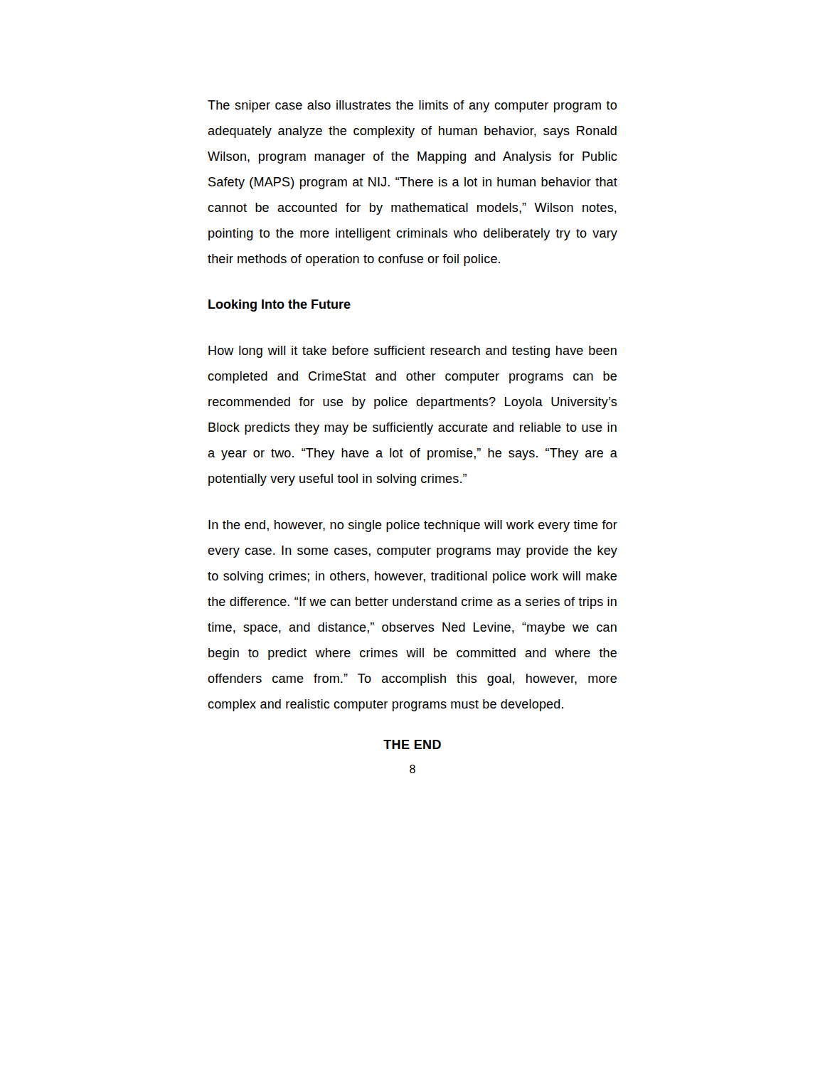The sniper case also illustrates the limits of any computer program to adequately analyze the complexity of human behavior, says Ronald Wilson, program manager of the Mapping and Analysis for Public Safety (MAPS) program at NIJ. “There is a lot in human behavior that cannot be accounted for by mathematical models,” Wilson notes, pointing to the more intelligent criminals who deliberately try to vary their methods of operation to confuse or foil police.
Looking Into the Future
How long will it take before sufficient research and testing have been completed and CrimeStat and other computer programs can be recommended for use by police departments? Loyola University’s Block predicts they may be sufficiently accurate and reliable to use in a year or two. “They have a lot of promise,” he says. “They are a potentially very useful tool in solving crimes.”
In the end, however, no single police technique will work every time for every case. In some cases, computer programs may provide the key to solving crimes; in others, however, traditional police work will make the difference. “If we can better understand crime as a series of trips in time, space, and distance,” observes Ned Levine, “maybe we can begin to predict where crimes will be committed and where the offenders came from.” To accomplish this goal, however, more complex and realistic computer programs must be developed.
THE END
8